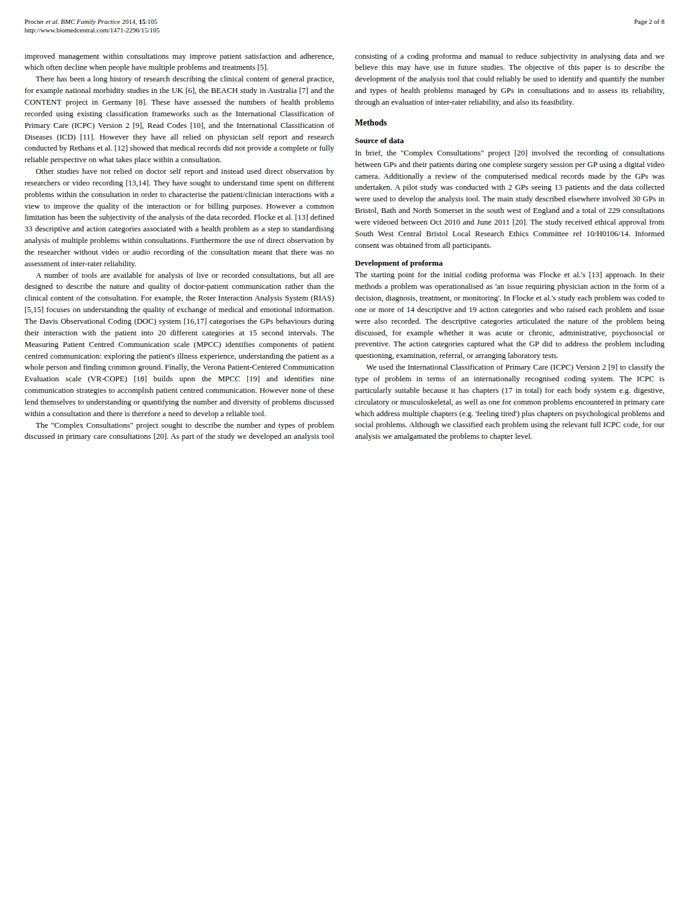Procter et al. BMC Family Practice 2014, 15:105 http://www.biomedcentral.com/1471-2296/15/105
Page 2 of 8
improved management within consultations may improve patient satisfaction and adherence, which often decline when people have multiple problems and treatments [5].
There has been a long history of research describing the clinical content of general practice, for example national morbidity studies in the UK [6], the BEACH study in Australia [7] and the CONTENT project in Germany [8]. These have assessed the numbers of health problems recorded using existing classification frameworks such as the International Classification of Primary Care (ICPC) Version 2 [9], Read Codes [10], and the International Classification of Diseases (ICD) [11]. However they have all relied on physician self report and research conducted by Rethans et al. [12] showed that medical records did not provide a complete or fully reliable perspective on what takes place within a consultation.
Other studies have not relied on doctor self report and instead used direct observation by researchers or video recording [13,14]. They have sought to understand time spent on different problems within the consultation in order to characterise the patient/clinician interactions with a view to improve the quality of the interaction or for billing purposes. However a common limitation has been the subjectivity of the analysis of the data recorded. Flocke et al. [13] defined 33 descriptive and action categories associated with a health problem as a step to standardising analysis of multiple problems within consultations. Furthermore the use of direct observation by the researcher without video or audio recording of the consultation meant that there was no assessment of inter-rater reliability.
A number of tools are available for analysis of live or recorded consultations, but all are designed to describe the nature and quality of doctor-patient communication rather than the clinical content of the consultation. For example, the Roter Interaction Analysis System (RIAS) [5,15] focuses on understanding the quality of exchange of medical and emotional information. The Davis Observational Coding (DOC) system [16,17] categorises the GPs behaviours during their interaction with the patient into 20 different categories at 15 second intervals. The Measuring Patient Centred Communication scale (MPCC) identifies components of patient centred communication: exploring the patient's illness experience, understanding the patient as a whole person and finding common ground. Finally, the Verona Patient-Centered Communication Evaluation scale (VR-COPE) [18] builds upon the MPCC [19] and identifies nine communication strategies to accomplish patient centred communication. However none of these lend themselves to understanding or quantifying the number and diversity of problems discussed within a consultation and there is therefore a need to develop a reliable tool.
The "Complex Consultations" project sought to describe the number and types of problem discussed in primary care consultations [20]. As part of the study we developed an analysis tool consisting of a coding proforma and manual to reduce subjectivity in analysing data and we believe this may have use in future studies. The objective of this paper is to describe the development of the analysis tool that could reliably be used to identify and quantify the number and types of health problems managed by GPs in consultations and to assess its reliability, through an evaluation of inter-rater reliability, and also its feasibility.
Methods
Source of data
In brief, the "Complex Consultations" project [20] involved the recording of consultations between GPs and their patients during one complete surgery session per GP using a digital video camera. Additionally a review of the computerised medical records made by the GPs was undertaken. A pilot study was conducted with 2 GPs seeing 13 patients and the data collected were used to develop the analysis tool. The main study described elsewhere involved 30 GPs in Bristol, Bath and North Somerset in the south west of England and a total of 229 consultations were videoed between Oct 2010 and June 2011 [20]. The study received ethical approval from South West Central Bristol Local Research Ethics Committee ref 10/H0106/14. Informed consent was obtained from all participants.
Development of proforma
The starting point for the initial coding proforma was Flocke et al.'s [13] approach. In their methods a problem was operationalised as 'an issue requiring physician action in the form of a decision, diagnosis, treatment, or monitoring'. In Flocke et al.'s study each problem was coded to one or more of 14 descriptive and 19 action categories and who raised each problem and issue were also recorded. The descriptive categories articulated the nature of the problem being discussed, for example whether it was acute or chronic, administrative, psychosocial or preventive. The action categories captured what the GP did to address the problem including questioning, examination, referral, or arranging laboratory tests.
We used the International Classification of Primary Care (ICPC) Version 2 [9] to classify the type of problem in terms of an internationally recognised coding system. The ICPC is particularly suitable because it has chapters (17 in total) for each body system e.g. digestive, circulatory or musculoskeletal, as well as one for common problems encountered in primary care which address multiple chapters (e.g. 'feeling tired') plus chapters on psychological problems and social problems. Although we classified each problem using the relevant full ICPC code, for our analysis we amalgamated the problems to chapter level.